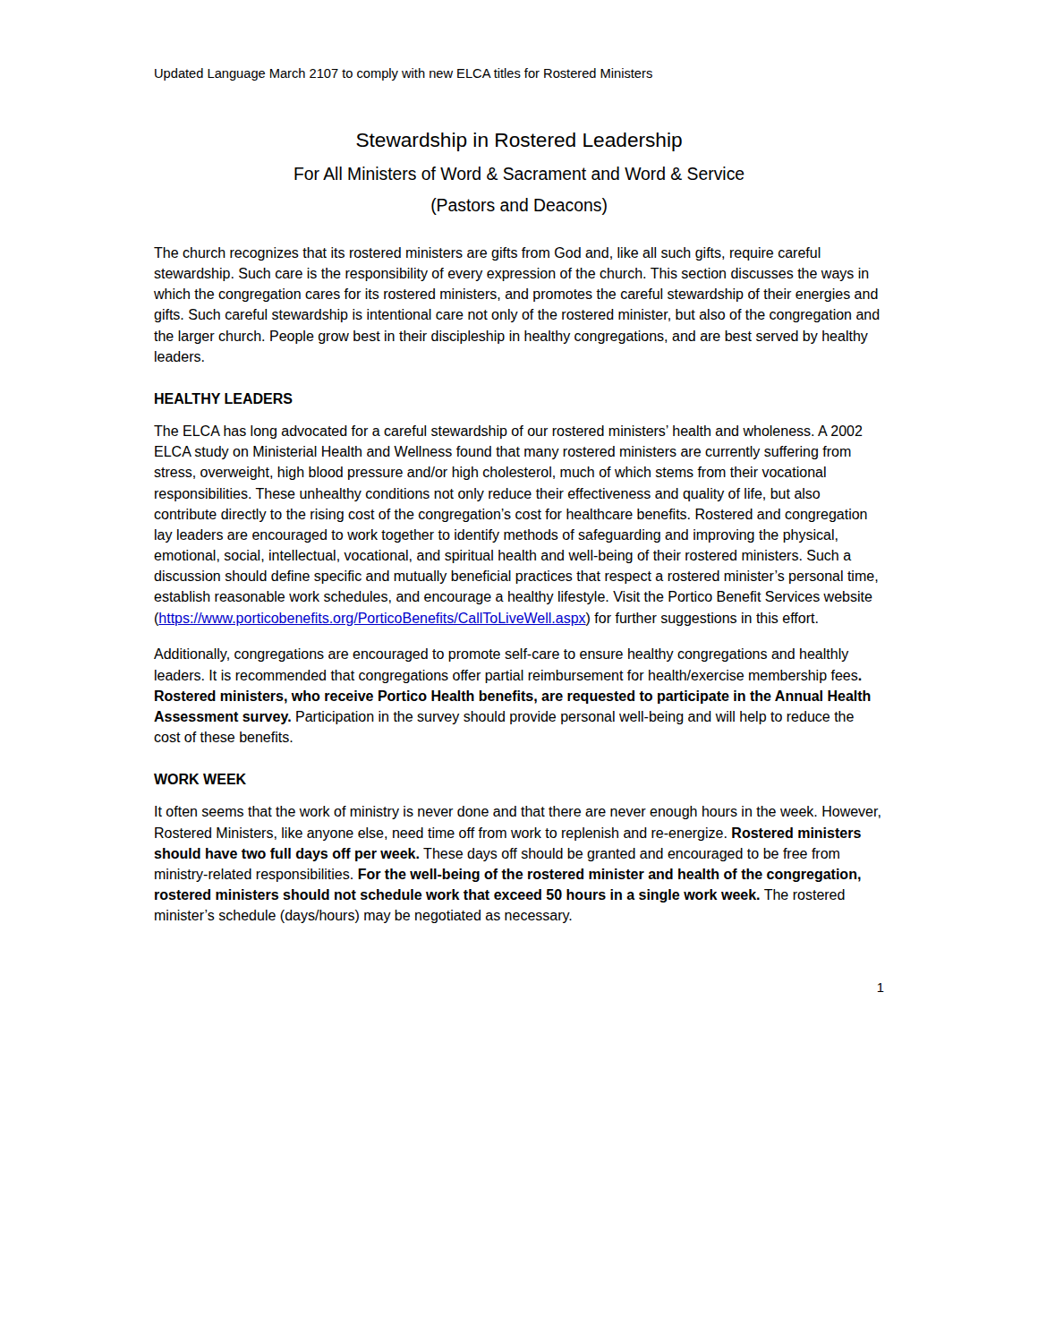Updated Language March 2107 to comply with new ELCA titles for Rostered Ministers
Stewardship in Rostered Leadership
For All Ministers of Word & Sacrament and Word & Service
(Pastors and Deacons)
The church recognizes that its rostered ministers are gifts from God and, like all such gifts, require careful stewardship. Such care is the responsibility of every expression of the church. This section discusses the ways in which the congregation cares for its rostered ministers, and promotes the careful stewardship of their energies and gifts. Such careful stewardship is intentional care not only of the rostered minister, but also of the congregation and the larger church. People grow best in their discipleship in healthy congregations, and are best served by healthy leaders.
HEALTHY LEADERS
The ELCA has long advocated for a careful stewardship of our rostered ministers’ health and wholeness. A 2002 ELCA study on Ministerial Health and Wellness found that many rostered ministers are currently suffering from stress, overweight, high blood pressure and/or high cholesterol, much of which stems from their vocational responsibilities. These unhealthy conditions not only reduce their effectiveness and quality of life, but also contribute directly to the rising cost of the congregation’s cost for healthcare benefits. Rostered and congregation lay leaders are encouraged to work together to identify methods of safeguarding and improving the physical, emotional, social, intellectual, vocational, and spiritual health and well-being of their rostered ministers. Such a discussion should define specific and mutually beneficial practices that respect a rostered minister’s personal time, establish reasonable work schedules, and encourage a healthy lifestyle. Visit the Portico Benefit Services website (https://www.porticobenefits.org/PorticoBenefits/CallToLiveWell.aspx) for further suggestions in this effort.
Additionally, congregations are encouraged to promote self-care to ensure healthy congregations and healthly leaders. It is recommended that congregations offer partial reimbursement for health/exercise membership fees. Rostered ministers, who receive Portico Health benefits, are requested to participate in the Annual Health Assessment survey. Participation in the survey should provide personal well-being and will help to reduce the cost of these benefits.
WORK WEEK
It often seems that the work of ministry is never done and that there are never enough hours in the week. However, Rostered Ministers, like anyone else, need time off from work to replenish and re-energize. Rostered ministers should have two full days off per week. These days off should be granted and encouraged to be free from ministry-related responsibilities. For the well-being of the rostered minister and health of the congregation, rostered ministers should not schedule work that exceed 50 hours in a single work week. The rostered minister’s schedule (days/hours) may be negotiated as necessary.
1